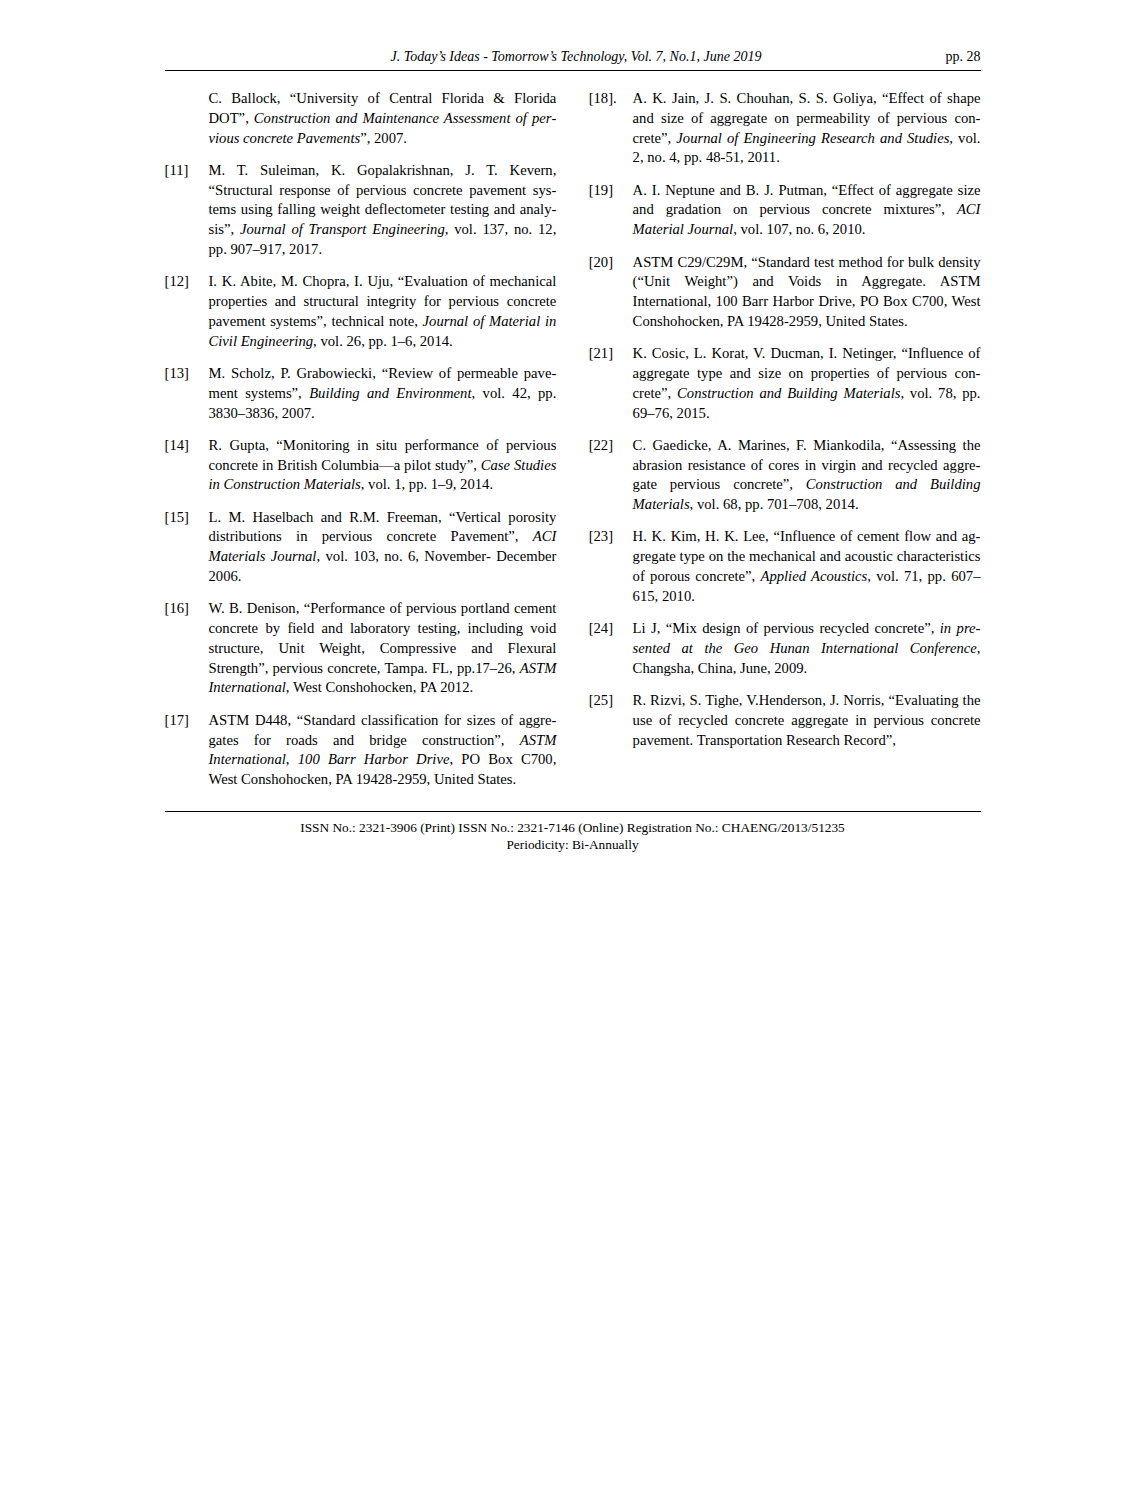J. Today’s Ideas - Tomorrow’s Technology, Vol. 7, No.1, June 2019
pp. 28
C. Ballock, “University of Central Florida & Florida DOT”, Construction and Maintenance Assessment of pervious concrete Pavements”, 2007.
[11] M. T. Suleiman, K. Gopalakrishnan, J. T. Kevern, “Structural response of pervious concrete pavement systems using falling weight deflectometer testing and analysis”, Journal of Transport Engineering, vol. 137, no. 12, pp. 907–917, 2017.
[12] I. K. Abite, M. Chopra, I. Uju, “Evaluation of mechanical properties and structural integrity for pervious concrete pavement systems”, technical note, Journal of Material in Civil Engineering, vol. 26, pp. 1–6, 2014.
[13] M. Scholz, P. Grabowiecki, “Review of permeable pavement systems”, Building and Environment, vol. 42, pp. 3830–3836, 2007.
[14] R. Gupta, “Monitoring in situ performance of pervious concrete in British Columbia—a pilot study”, Case Studies in Construction Materials, vol. 1, pp. 1–9, 2014.
[15] L. M. Haselbach and R.M. Freeman, “Vertical porosity distributions in pervious concrete Pavement”, ACI Materials Journal, vol. 103, no. 6, November- December 2006.
[16] W. B. Denison, “Performance of pervious portland cement concrete by field and laboratory testing, including void structure, Unit Weight, Compressive and Flexural Strength”, pervious concrete, Tampa. FL, pp.17–26, ASTM International, West Conshohocken, PA 2012.
[17] ASTM D448, “Standard classification for sizes of aggregates for roads and bridge construction”, ASTM International, 100 Barr Harbor Drive, PO Box C700, West Conshohocken, PA 19428-2959, United States.
[18]. A. K. Jain, J. S. Chouhan, S. S. Goliya, “Effect of shape and size of aggregate on permeability of pervious concrete”, Journal of Engineering Research and Studies, vol. 2, no. 4, pp. 48-51, 2011.
[19] A. I. Neptune and B. J. Putman, “Effect of aggregate size and gradation on pervious concrete mixtures”, ACI Material Journal, vol. 107, no. 6, 2010.
[20] ASTM C29/C29M, “Standard test method for bulk density (“Unit Weight”) and Voids in Aggregate. ASTM International, 100 Barr Harbor Drive, PO Box C700, West Conshohocken, PA 19428-2959, United States.
[21] K. Cosic, L. Korat, V. Ducman, I. Netinger, “Influence of aggregate type and size on properties of pervious concrete”, Construction and Building Materials, vol. 78, pp. 69–76, 2015.
[22] C. Gaedicke, A. Marines, F. Miankodila, “Assessing the abrasion resistance of cores in virgin and recycled aggregate pervious concrete”, Construction and Building Materials, vol. 68, pp. 701–708, 2014.
[23] H. K. Kim, H. K. Lee, “Influence of cement flow and aggregate type on the mechanical and acoustic characteristics of porous concrete”, Applied Acoustics, vol. 71, pp. 607–615, 2010.
[24] Li J, “Mix design of pervious recycled concrete”, in presented at the Geo Hunan International Conference, Changsha, China, June, 2009.
[25] R. Rizvi, S. Tighe, V.Henderson, J. Norris, “Evaluating the use of recycled concrete aggregate in pervious concrete pavement. Transportation Research Record”,
ISSN No.: 2321-3906 (Print) ISSN No.: 2321-7146 (Online) Registration No.: CHAENG/2013/51235
Periodicity: Bi-Annually